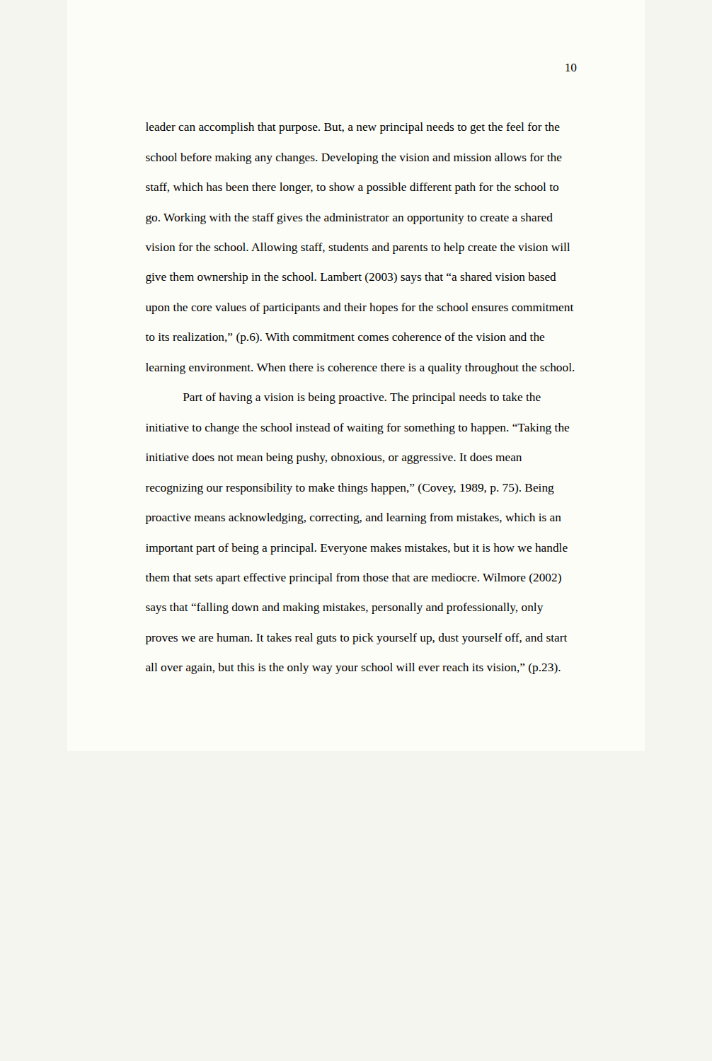10
leader can accomplish that purpose. But, a new principal needs to get the feel for the school before making any changes. Developing the vision and mission allows for the staff, which has been there longer, to show a possible different path for the school to go. Working with the staff gives the administrator an opportunity to create a shared vision for the school. Allowing staff, students and parents to help create the vision will give them ownership in the school. Lambert (2003) says that “a shared vision based upon the core values of participants and their hopes for the school ensures commitment to its realization,” (p.6). With commitment comes coherence of the vision and the learning environment. When there is coherence there is a quality throughout the school.
Part of having a vision is being proactive. The principal needs to take the initiative to change the school instead of waiting for something to happen. “Taking the initiative does not mean being pushy, obnoxious, or aggressive. It does mean recognizing our responsibility to make things happen,” (Covey, 1989, p. 75). Being proactive means acknowledging, correcting, and learning from mistakes, which is an important part of being a principal. Everyone makes mistakes, but it is how we handle them that sets apart effective principal from those that are mediocre. Wilmore (2002) says that “falling down and making mistakes, personally and professionally, only proves we are human. It takes real guts to pick yourself up, dust yourself off, and start all over again, but this is the only way your school will ever reach its vision,” (p.23).